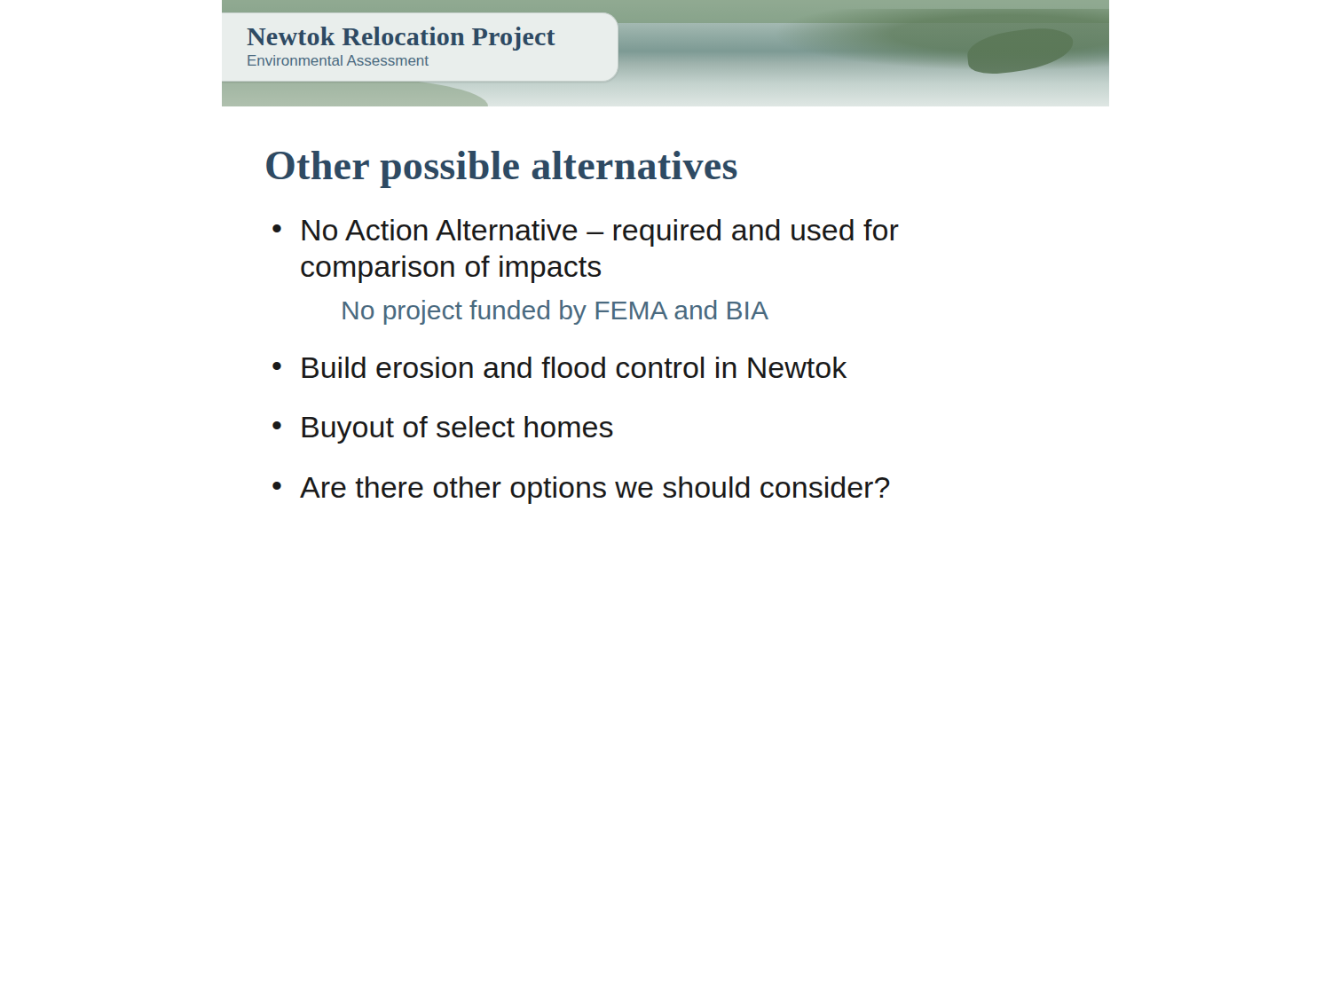Newtok Relocation Project
Environmental Assessment
Other possible alternatives
No Action Alternative – required and used for comparison of impacts
No project funded by FEMA and BIA
Build erosion and flood control in Newtok
Buyout of select homes
Are there other options we should consider?